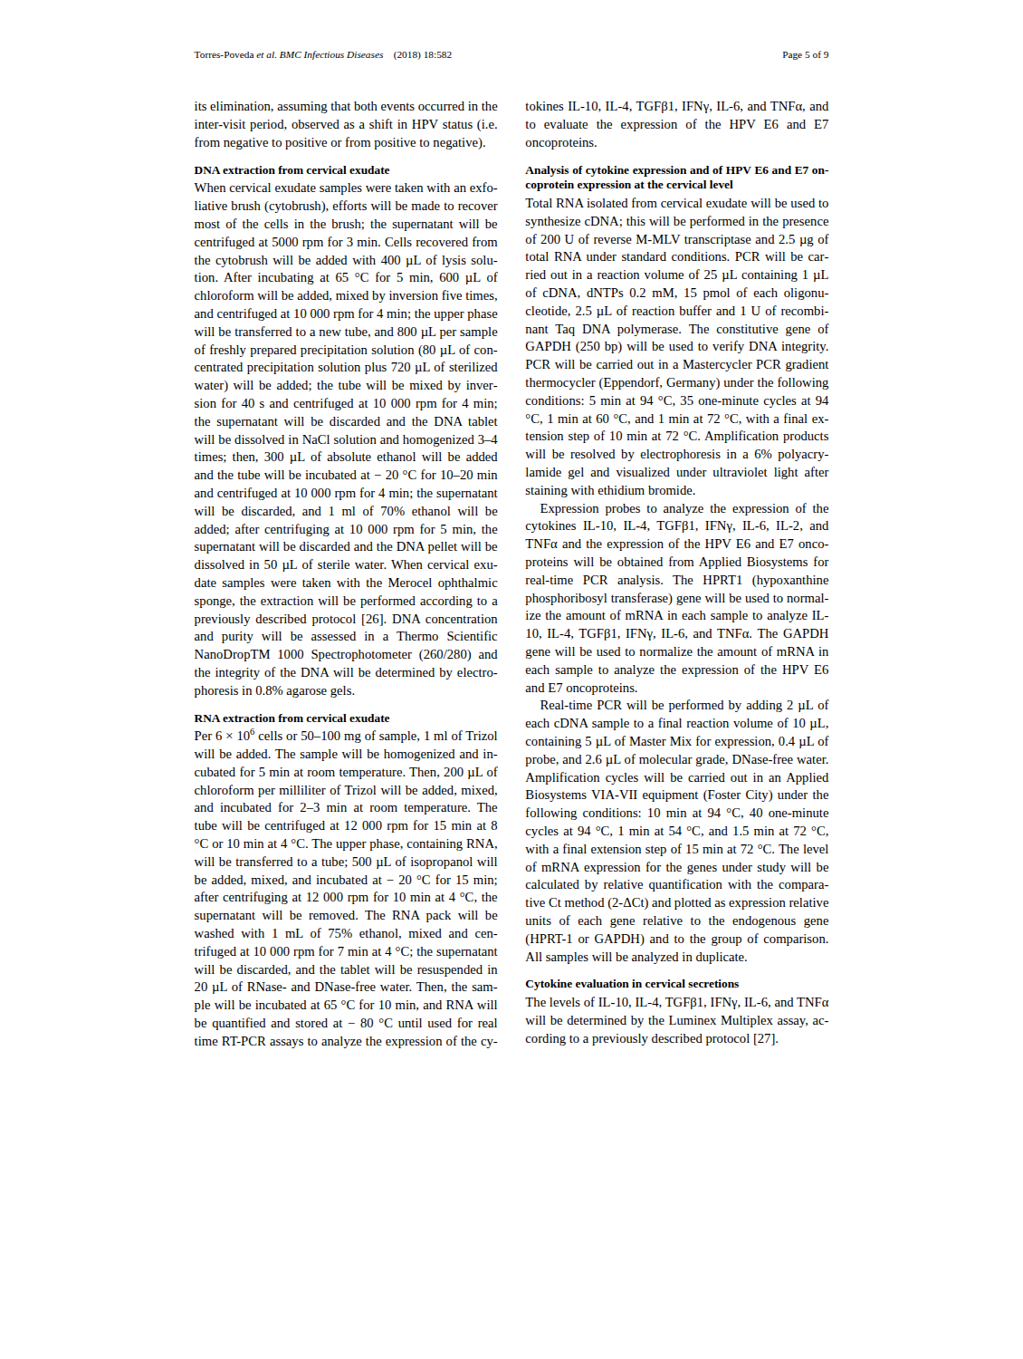Torres-Poveda et al. BMC Infectious Diseases (2018) 18:582
Page 5 of 9
its elimination, assuming that both events occurred in the inter-visit period, observed as a shift in HPV status (i.e. from negative to positive or from positive to negative).
DNA extraction from cervical exudate
When cervical exudate samples were taken with an exfoliative brush (cytobrush), efforts will be made to recover most of the cells in the brush; the supernatant will be centrifuged at 5000 rpm for 3 min. Cells recovered from the cytobrush will be added with 400 µL of lysis solution. After incubating at 65 °C for 5 min, 600 µL of chloroform will be added, mixed by inversion five times, and centrifuged at 10 000 rpm for 4 min; the upper phase will be transferred to a new tube, and 800 µL per sample of freshly prepared precipitation solution (80 µL of concentrated precipitation solution plus 720 µL of sterilized water) will be added; the tube will be mixed by inversion for 40 s and centrifuged at 10 000 rpm for 4 min; the supernatant will be discarded and the DNA tablet will be dissolved in NaCl solution and homogenized 3–4 times; then, 300 µL of absolute ethanol will be added and the tube will be incubated at − 20 °C for 10–20 min and centrifuged at 10 000 rpm for 4 min; the supernatant will be discarded, and 1 ml of 70% ethanol will be added; after centrifuging at 10 000 rpm for 5 min, the supernatant will be discarded and the DNA pellet will be dissolved in 50 µL of sterile water. When cervical exudate samples were taken with the Merocel ophthalmic sponge, the extraction will be performed according to a previously described protocol [26]. DNA concentration and purity will be assessed in a Thermo Scientific NanoDropTM 1000 Spectrophotometer (260/280) and the integrity of the DNA will be determined by electrophoresis in 0.8% agarose gels.
RNA extraction from cervical exudate
Per 6 × 106 cells or 50–100 mg of sample, 1 ml of Trizol will be added. The sample will be homogenized and incubated for 5 min at room temperature. Then, 200 µL of chloroform per milliliter of Trizol will be added, mixed, and incubated for 2–3 min at room temperature. The tube will be centrifuged at 12 000 rpm for 15 min at 8 °C or 10 min at 4 °C. The upper phase, containing RNA, will be transferred to a tube; 500 µL of isopropanol will be added, mixed, and incubated at − 20 °C for 15 min; after centrifuging at 12 000 rpm for 10 min at 4 °C, the supernatant will be removed. The RNA pack will be washed with 1 mL of 75% ethanol, mixed and centrifuged at 10 000 rpm for 7 min at 4 °C; the supernatant will be discarded, and the tablet will be resuspended in 20 µL of RNase- and DNase-free water. Then, the sample will be incubated at 65 °C for 10 min, and RNA will be quantified and stored at − 80 °C until used for real time RT-PCR assays to analyze the expression of the cytokines IL-10, IL-4, TGFβ1, IFNγ, IL-6, and TNFα, and to evaluate the expression of the HPV E6 and E7 oncoproteins.
Analysis of cytokine expression and of HPV E6 and E7 oncoprotein expression at the cervical level
Total RNA isolated from cervical exudate will be used to synthesize cDNA; this will be performed in the presence of 200 U of reverse M-MLV transcriptase and 2.5 µg of total RNA under standard conditions. PCR will be carried out in a reaction volume of 25 µL containing 1 µL of cDNA, dNTPs 0.2 mM, 15 pmol of each oligonucleotide, 2.5 µL of reaction buffer and 1 U of recombinant Taq DNA polymerase. The constitutive gene of GAPDH (250 bp) will be used to verify DNA integrity. PCR will be carried out in a Mastercycler PCR gradient thermocycler (Eppendorf, Germany) under the following conditions: 5 min at 94 °C, 35 one-minute cycles at 94 °C, 1 min at 60 °C, and 1 min at 72 °C, with a final extension step of 10 min at 72 °C. Amplification products will be resolved by electrophoresis in a 6% polyacrylamide gel and visualized under ultraviolet light after staining with ethidium bromide.
Expression probes to analyze the expression of the cytokines IL-10, IL-4, TGFβ1, IFNγ, IL-6, IL-2, and TNFα and the expression of the HPV E6 and E7 oncoproteins will be obtained from Applied Biosystems for real-time PCR analysis. The HPRT1 (hypoxanthine phosphoribosyl transferase) gene will be used to normalize the amount of mRNA in each sample to analyze IL-10, IL-4, TGFβ1, IFNγ, IL-6, and TNFα. The GAPDH gene will be used to normalize the amount of mRNA in each sample to analyze the expression of the HPV E6 and E7 oncoproteins.
Real-time PCR will be performed by adding 2 µL of each cDNA sample to a final reaction volume of 10 µL, containing 5 µL of Master Mix for expression, 0.4 µL of probe, and 2.6 µL of molecular grade, DNase-free water. Amplification cycles will be carried out in an Applied Biosystems VIA-VII equipment (Foster City) under the following conditions: 10 min at 94 °C, 40 one-minute cycles at 94 °C, 1 min at 54 °C, and 1.5 min at 72 °C, with a final extension step of 15 min at 72 °C. The level of mRNA expression for the genes under study will be calculated by relative quantification with the comparative Ct method (2-ΔCt) and plotted as expression relative units of each gene relative to the endogenous gene (HPRT-1 or GAPDH) and to the group of comparison. All samples will be analyzed in duplicate.
Cytokine evaluation in cervical secretions
The levels of IL-10, IL-4, TGFβ1, IFNγ, IL-6, and TNFα will be determined by the Luminex Multiplex assay, according to a previously described protocol [27].